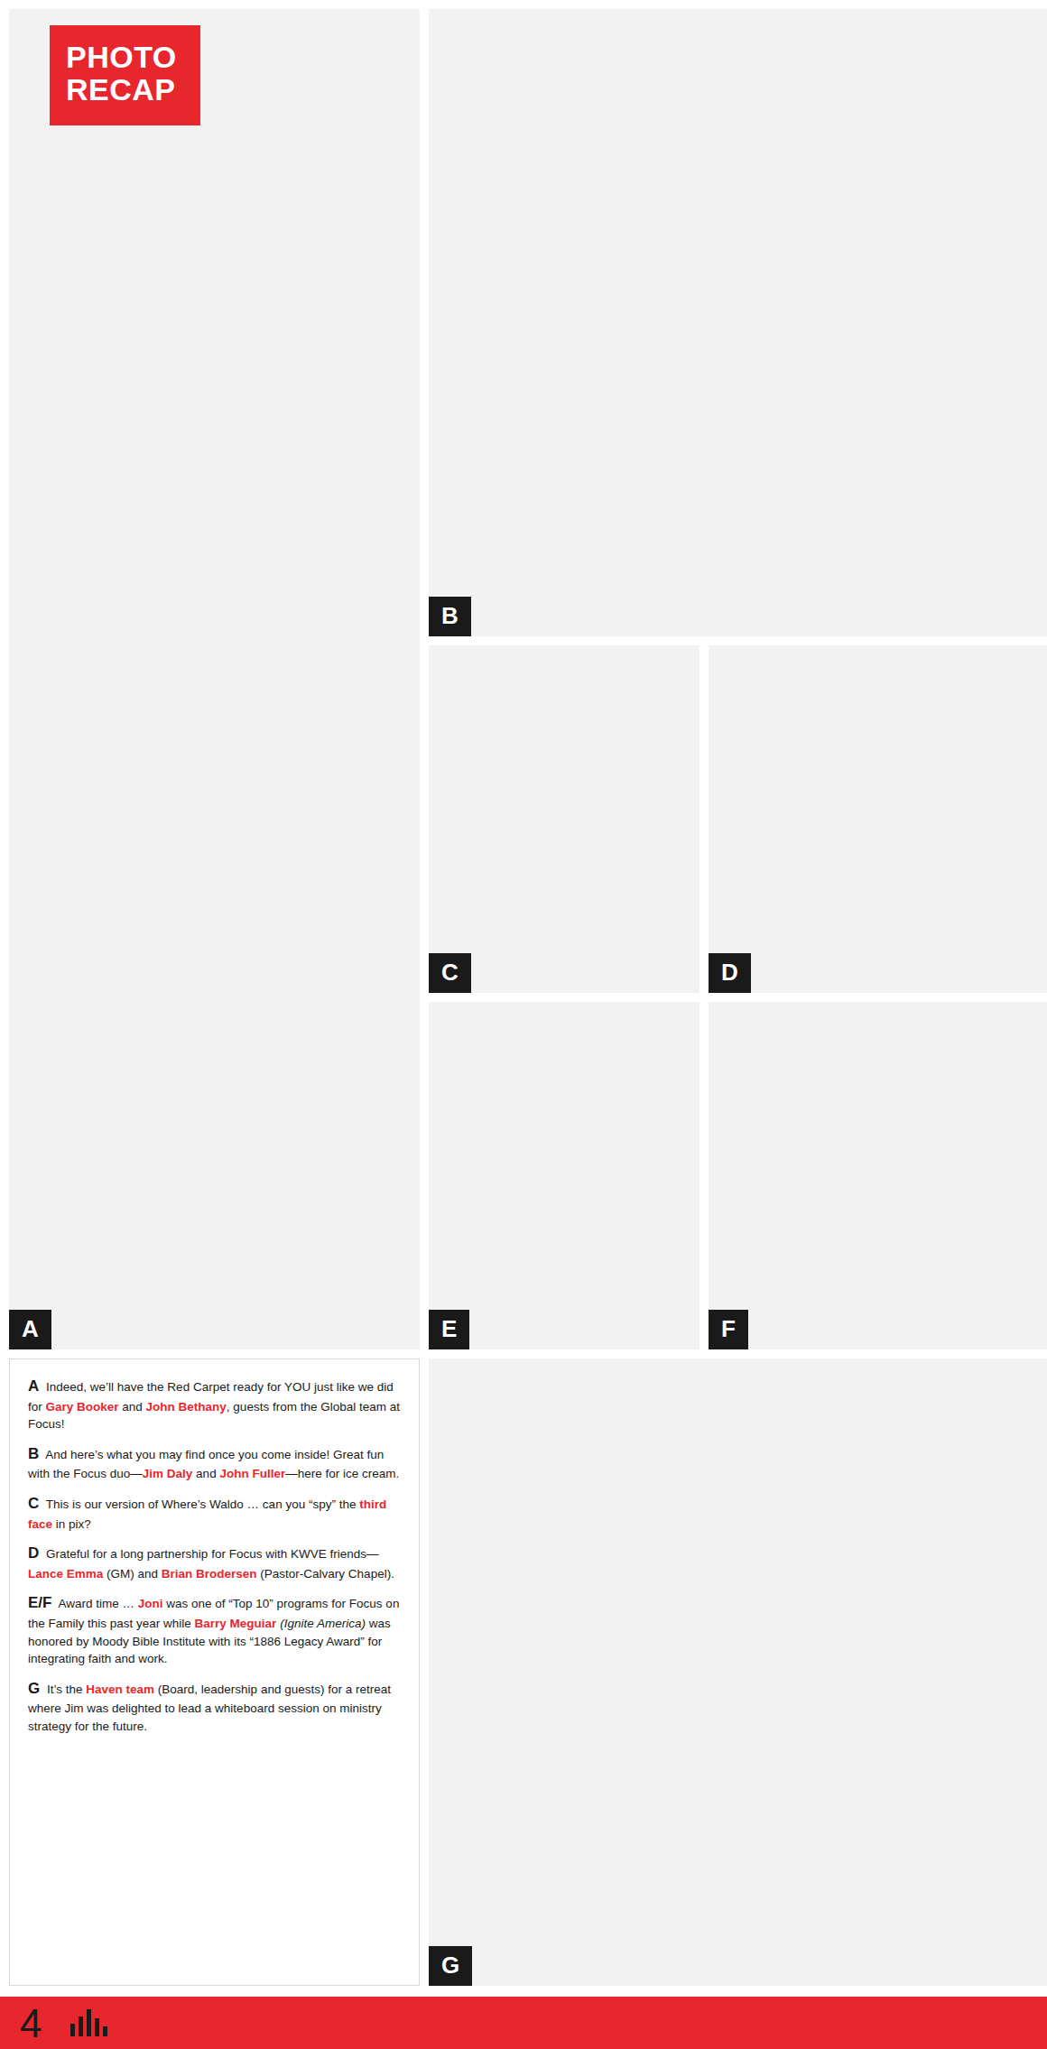PHOTO
RECAP
A
B
C
D
E
F
G
A Indeed, we’ll have the Red Carpet ready for YOU just like we did for Gary Booker and John Bethany, guests from the Global team at Focus!
B And here’s what you may find once you come inside! Great fun with the Focus duo—Jim Daly and John Fuller—here for ice cream.
C This is our version of Where’s Waldo … can you “spy” the third face in pix?
D Grateful for a long partnership for Focus with KWVE friends—Lance Emma (GM) and Brian Brodersen (Pastor-Calvary Chapel).
E/F Award time … Joni was one of “Top 10” programs for Focus on the Family this past year while Barry Meguiar (Ignite America) was honored by Moody Bible Institute with its “1886 Legacy Award” for integrating faith and work.
G It’s the Haven team (Board, leadership and guests) for a retreat where Jim was delighted to lead a whiteboard session on ministry strategy for the future.
4
Page 4